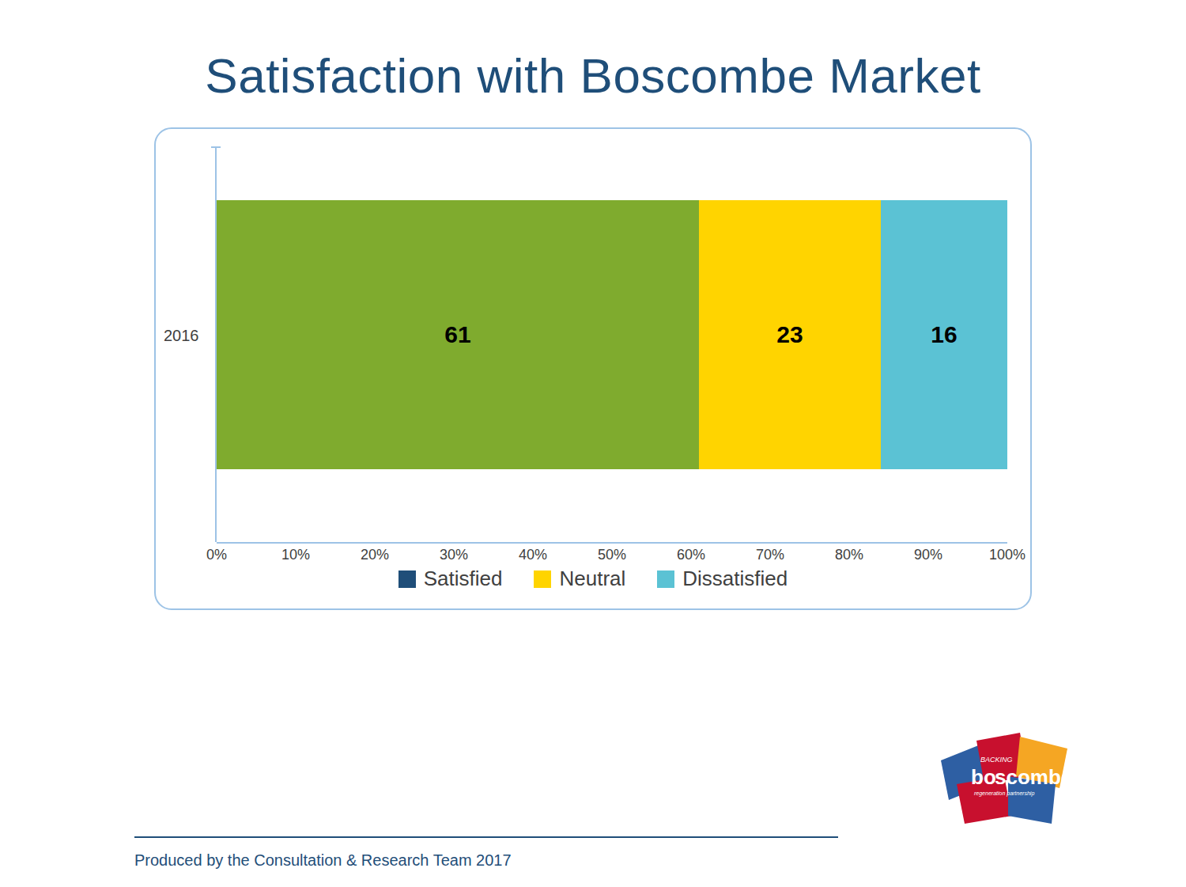Satisfaction with Boscombe Market
2016
61
23
16
0% 10% 20% 30% 40% 50% 60% 70% 80% 90% 100%
Satisfied
Neutral
Dissatisfied
Produced by the Consultation & Research Team 2017
BACKING bo scombe regeneration partnership